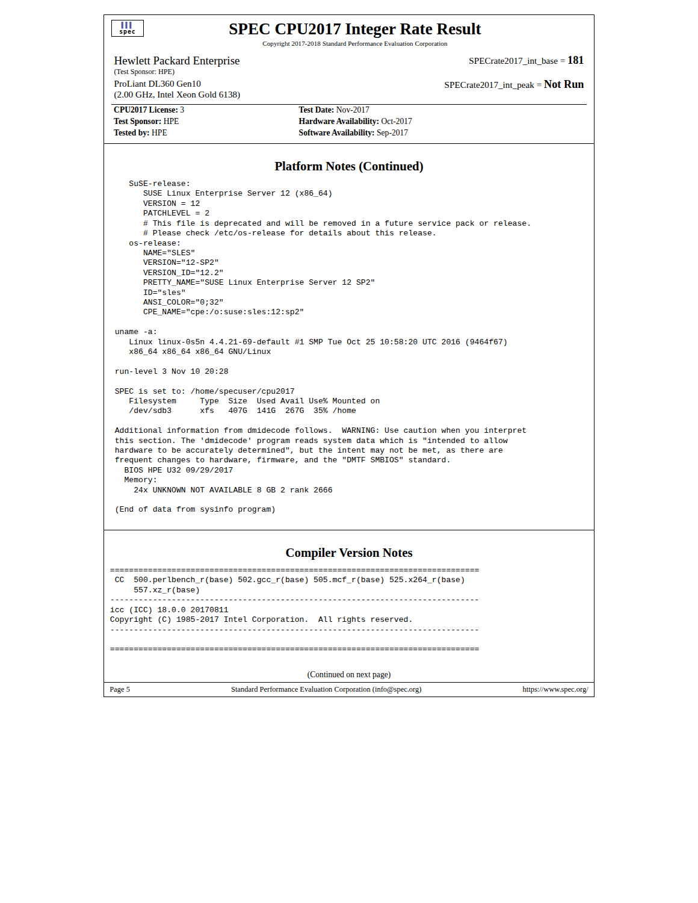▌▌▌
spec
SPEC CPU2017 Integer Rate Result
Copyright 2017-2018 Standard Performance Evaluation Corporation
| Hewlett Packard Enterprise (Test Sponsor: HPE) | SPECrate2017_int_base = 181 |
| ProLiant DL360 Gen10 (2.00 GHz, Intel Xeon Gold 6138) | SPECrate2017_int_peak = Not Run |
| CPU2017 License: 3 | Test Date: Nov-2017 |
| Test Sponsor: HPE | Hardware Availability: Oct-2017 |
| Tested by: HPE | Software Availability: Sep-2017 |
Platform Notes (Continued)
    SuSE-release:
       SUSE Linux Enterprise Server 12 (x86_64)
       VERSION = 12
       PATCHLEVEL = 2
       # This file is deprecated and will be removed in a future service pack or release.
       # Please check /etc/os-release for details about this release.
    os-release:
       NAME="SLES"
       VERSION="12-SP2"
       VERSION_ID="12.2"
       PRETTY_NAME="SUSE Linux Enterprise Server 12 SP2"
       ID="sles"
       ANSI_COLOR="0;32"
       CPE_NAME="cpe:/o:suse:sles:12:sp2"

 uname -a:
    Linux linux-0s5n 4.4.21-69-default #1 SMP Tue Oct 25 10:58:20 UTC 2016 (9464f67)
    x86_64 x86_64 x86_64 GNU/Linux

 run-level 3 Nov 10 20:28

 SPEC is set to: /home/specuser/cpu2017
    Filesystem     Type  Size  Used Avail Use% Mounted on
    /dev/sdb3      xfs   407G  141G  267G  35% /home

 Additional information from dmidecode follows.  WARNING: Use caution when you interpret
 this section. The 'dmidecode' program reads system data which is "intended to allow
 hardware to be accurately determined", but the intent may not be met, as there are
 frequent changes to hardware, firmware, and the "DMTF SMBIOS" standard.
   BIOS HPE U32 09/29/2017
   Memory:
     24x UNKNOWN NOT AVAILABLE 8 GB 2 rank 2666

 (End of data from sysinfo program)
Compiler Version Notes
==============================================================================
 CC  500.perlbench_r(base) 502.gcc_r(base) 505.mcf_r(base) 525.x264_r(base)
     557.xz_r(base)
------------------------------------------------------------------------------
icc (ICC) 18.0.0 20170811
Copyright (C) 1985-2017 Intel Corporation.  All rights reserved.
------------------------------------------------------------------------------

==============================================================================
(Continued on next page)
Page 5 Standard Performance Evaluation Corporation (info@spec.org) https://www.spec.org/